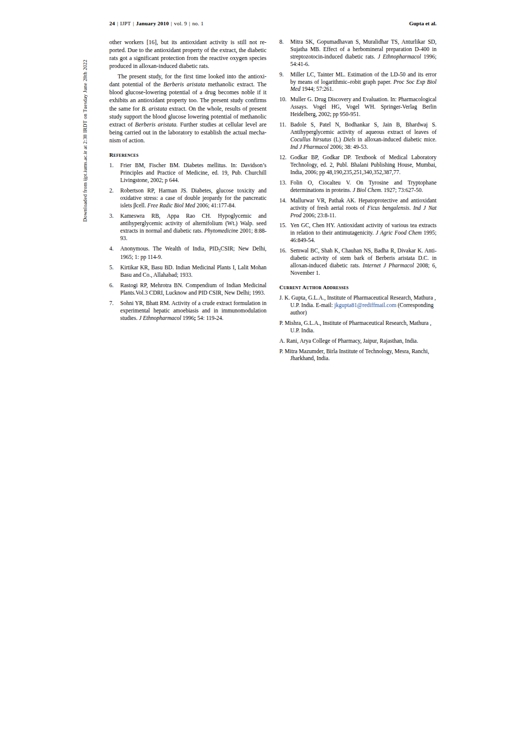Downloaded from ijpt.iums.ac.ir at 2:38 IRDT on Tuesday June 28th 2022
24|IJPT|January 2010|vol. 9|no. 1
Gupta et al.
other workers [16], but its antioxidant activity is still not reported. Due to the antioxidant property of the extract, the diabetic rats got a significant protection from the reactive oxygen species produced in alloxan-induced diabetic rats.
The present study, for the first time looked into the antioxidant potential of the Berberis aristata methanolic extract. The blood glucose-lowering potential of a drug becomes noble if it exhibits an antioxidant property too. The present study confirms the same for B. aristata extract. On the whole, results of present study support the blood glucose lowering potential of methanolic extract of Berberis aristata. Further studies at cellular level are being carried out in the laboratory to establish the actual mechanism of action.
References
Frier BM, Fischer BM. Diabetes mellitus. In: Davidson’s Principles and Practice of Medicine, ed. 19, Pub. Churchill Livingstone, 2002; p 644.
Robertson RP, Harman JS. Diabetes, glucose toxicity and oxidative stress: a case of double jeopardy for the pancreatic islets βcell. Free Radic Biol Med 2006; 41:177-84.
Kameswra RB, Appa Rao CH. Hypoglycemic and antihyperglycemic activity of alternifolium (Wt.) Walp. seed extracts in normal and diabetic rats. Phytomedicine 2001; 8:88-93.
Anonymous. The Wealth of India, PID5CSIR; New Delhi, 1965; 1: pp 114-9.
Kirtikar KR, Basu BD. Indian Medicinal Plants I, Lalit Mohan Basu and Co., Allahabad; 1933.
Rastogi RP, Mehrotra BN. Compendium of Indian Medicinal Plants.Vol.3 CDRI, Lucknow and PID CSIR, New Delhi; 1993.
Sohni YR, Bhatt RM. Activity of a crude extract formulation in experimental hepatic amoebiasis and in immunomodulation studies. J Ethnopharmacol 1996; 54: 119-24.
Mitra SK, Gopumadhavan S, Muralidhar TS, Anturlikar SD, Sujatha MB. Effect of a herbomineral preparation D-400 in streptozotocin-induced diabetic rats. J Ethnopharmacol 1996; 54:41-6.
Miller LC, Tainter ML. Estimation of the LD-50 and its error by means of logarithmic–robit graph paper. Proc Soc Exp Biol Med 1944; 57:261.
Muller G. Drug Discovery and Evaluation. In: Pharmacological Assays. Vogel HG, Vogel WH. Springer-Verlag Berlin Heidelberg, 2002; pp 950-951.
Badole S, Patel N, Bodhankar S, Jain B, Bhardwaj S. Antihyperglycemic activity of aqueous extract of leaves of Cocullus hirsutus (L) Diels in alloxan-induced diabetic mice. Ind J Pharmacol 2006; 38: 49-53.
Godkar BP, Godkar DP. Textbook of Medical Laboratory Technology, ed. 2, Publ. Bhalani Publishing House, Mumbai, India, 2006; pp 48,190,235,251,340,352,387,77.
Folin O, Ciocalteu V. On Tyrosine and Tryptophane determinations in proteins. J Biol Chem. 1927; 73:627-50.
Mallurwar VR, Pathak AK. Hepatoprotective and antioxidant activity of fresh aerial roots of Ficus bengalensis. Ind J Nat Prod 2006; 23:8-11.
Yen GC, Chen HY. Antioxidant activity of various tea extracts in relation to their antimutagenicity. J Agric Food Chem 1995; 46:849-54.
Semwal BC, Shah K, Chauhan NS, Badha R, Divakar K. Anti-diabetic activity of stem bark of Berberis aristata D.C. in alloxan-induced diabetic rats. Internet J Pharmacol 2008; 6, November 1.
Current Author Addresses
J. K. Gupta, G.L.A., Institute of Pharmaceutical Research, Mathura , U.P. India. E-mail: jkgupta81@rediffmail.com (Corresponding author)
P. Mishra, G.L.A., Institute of Pharmaceutical Research, Mathura , U.P. India.
A. Rani, Arya College of Pharmacy, Jaipur, Rajasthan, India.
P. Mitra Mazumder, Birla Institute of Technology, Mesra, Ranchi, Jharkhand, India.